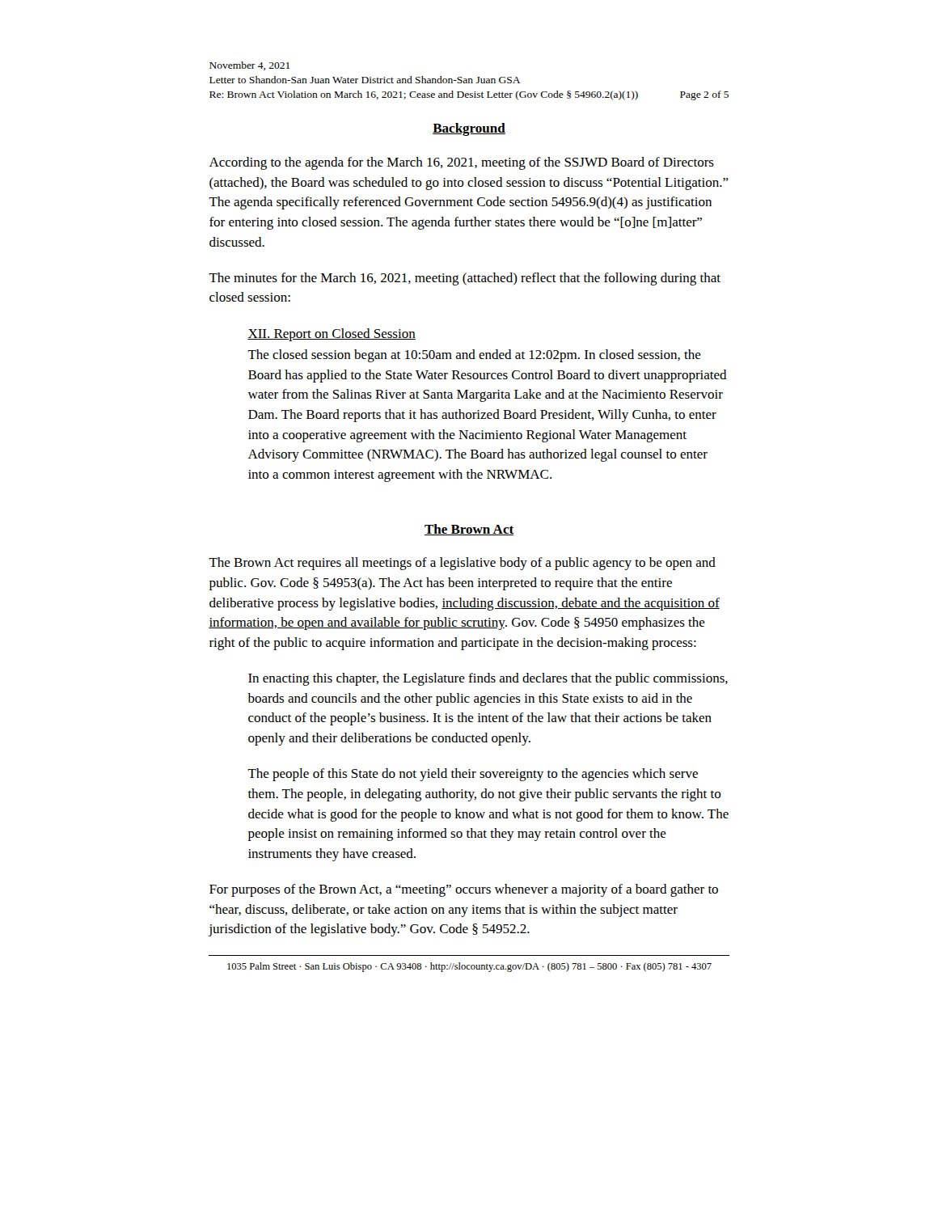November 4, 2021 Letter to Shandon-San Juan Water District and Shandon-San Juan GSA Re: Brown Act Violation on March 16, 2021; Cease and Desist Letter (Gov Code § 54960.2(a)(1))Page 2 of 5
Background
According to the agenda for the March 16, 2021, meeting of the SSJWD Board of Directors (attached), the Board was scheduled to go into closed session to discuss “Potential Litigation.” The agenda specifically referenced Government Code section 54956.9(d)(4) as justification for entering into closed session. The agenda further states there would be “[o]ne [m]atter” discussed.
The minutes for the March 16, 2021, meeting (attached) reflect that the following during that closed session:
XII. Report on Closed Session
The closed session began at 10:50am and ended at 12:02pm. In closed session, the Board has applied to the State Water Resources Control Board to divert unappropriated water from the Salinas River at Santa Margarita Lake and at the Nacimiento Reservoir Dam. The Board reports that it has authorized Board President, Willy Cunha, to enter into a cooperative agreement with the Nacimiento Regional Water Management Advisory Committee (NRWMAC). The Board has authorized legal counsel to enter into a common interest agreement with the NRWMAC.
The Brown Act
The Brown Act requires all meetings of a legislative body of a public agency to be open and public. Gov. Code § 54953(a). The Act has been interpreted to require that the entire deliberative process by legislative bodies, including discussion, debate and the acquisition of information, be open and available for public scrutiny. Gov. Code § 54950 emphasizes the right of the public to acquire information and participate in the decision-making process:
In enacting this chapter, the Legislature finds and declares that the public commissions, boards and councils and the other public agencies in this State exists to aid in the conduct of the people’s business. It is the intent of the law that their actions be taken openly and their deliberations be conducted openly.
The people of this State do not yield their sovereignty to the agencies which serve them. The people, in delegating authority, do not give their public servants the right to decide what is good for the people to know and what is not good for them to know. The people insist on remaining informed so that they may retain control over the instruments they have creased.
For purposes of the Brown Act, a “meeting” occurs whenever a majority of a board gather to “hear, discuss, deliberate, or take action on any items that is within the subject matter jurisdiction of the legislative body.” Gov. Code § 54952.2.
1035 Palm Street · San Luis Obispo · CA 93408 · http://slocounty.ca.gov/DA · (805) 781 – 5800 · Fax (805) 781 - 4307